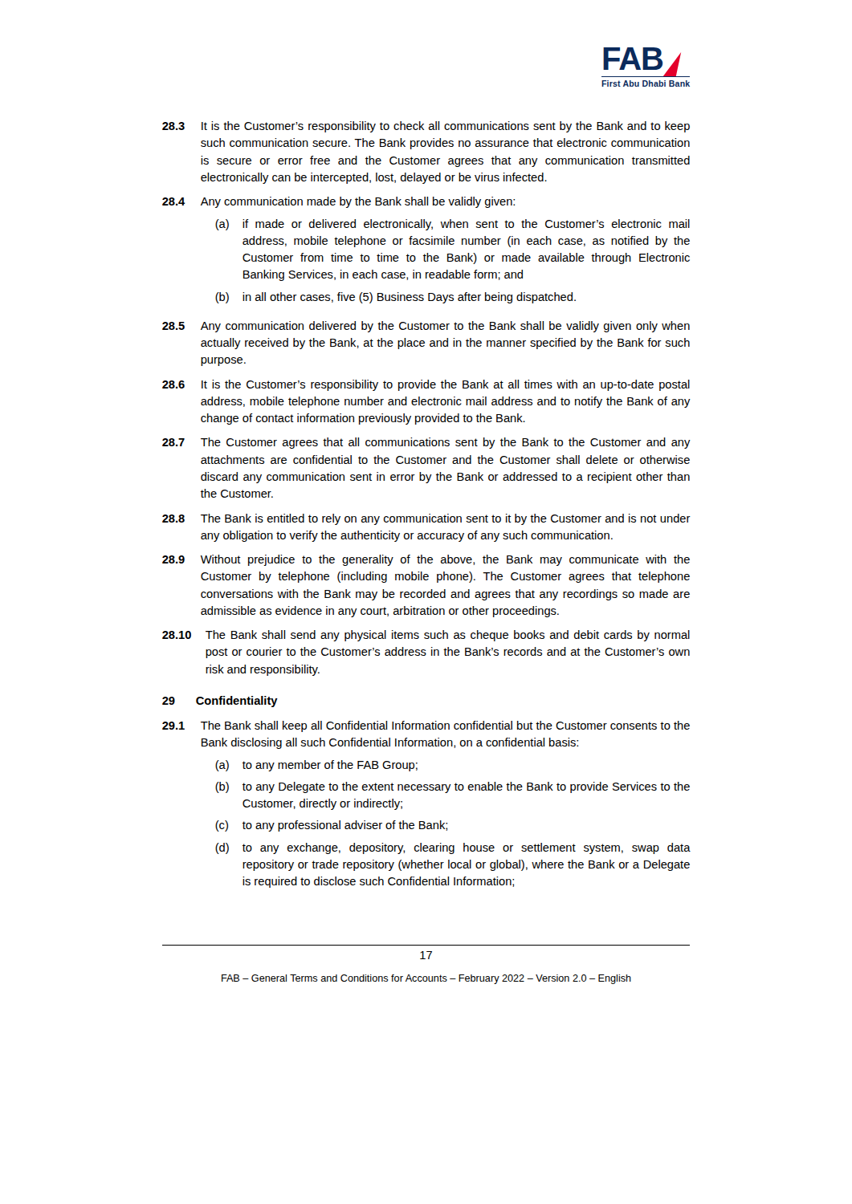FAB
First Abu Dhabi Bank
28.3
It is the Customer’s responsibility to check all communications sent by the Bank and to keep such communication secure. The Bank provides no assurance that electronic communication is secure or error free and the Customer agrees that any communication transmitted electronically can be intercepted, lost, delayed or be virus infected.
28.4
Any communication made by the Bank shall be validly given:
(a)
if made or delivered electronically, when sent to the Customer’s electronic mail address, mobile telephone or facsimile number (in each case, as notified by the Customer from time to time to the Bank) or made available through Electronic Banking Services, in each case, in readable form; and
(b)
in all other cases, five (5) Business Days after being dispatched.
28.5
Any communication delivered by the Customer to the Bank shall be validly given only when actually received by the Bank, at the place and in the manner specified by the Bank for such purpose.
28.6
It is the Customer’s responsibility to provide the Bank at all times with an up-to-date postal address, mobile telephone number and electronic mail address and to notify the Bank of any change of contact information previously provided to the Bank.
28.7
The Customer agrees that all communications sent by the Bank to the Customer and any attachments are confidential to the Customer and the Customer shall delete or otherwise discard any communication sent in error by the Bank or addressed to a recipient other than the Customer.
28.8
The Bank is entitled to rely on any communication sent to it by the Customer and is not under any obligation to verify the authenticity or accuracy of any such communication.
28.9
Without prejudice to the generality of the above, the Bank may communicate with the Customer by telephone (including mobile phone). The Customer agrees that telephone conversations with the Bank may be recorded and agrees that any recordings so made are admissible as evidence in any court, arbitration or other proceedings.
28.10
The Bank shall send any physical items such as cheque books and debit cards by normal post or courier to the Customer’s address in the Bank’s records and at the Customer’s own risk and responsibility.
29
Confidentiality
29.1
The Bank shall keep all Confidential Information confidential but the Customer consents to the Bank disclosing all such Confidential Information, on a confidential basis:
(a)
to any member of the FAB Group;
(b)
to any Delegate to the extent necessary to enable the Bank to provide Services to the Customer, directly or indirectly;
(c)
to any professional adviser of the Bank;
(d)
to any exchange, depository, clearing house or settlement system, swap data repository or trade repository (whether local or global), where the Bank or a Delegate is required to disclose such Confidential Information;
17
FAB – General Terms and Conditions for Accounts – February 2022 – Version 2.0 – English